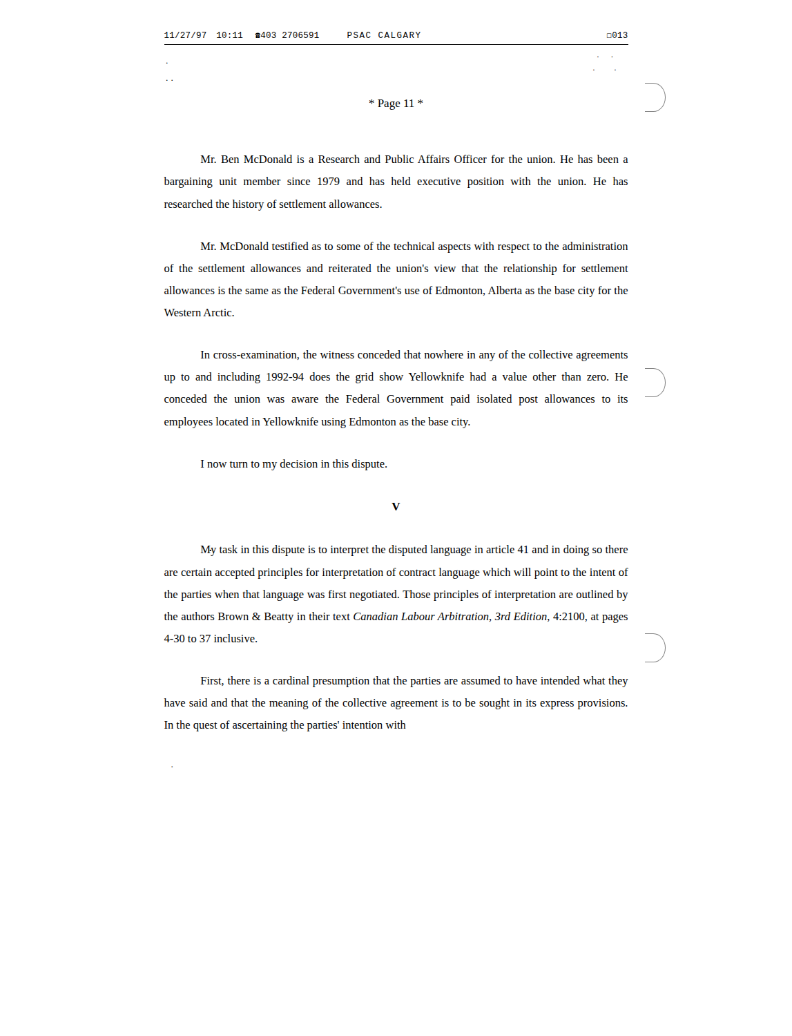11/27/97 10:11 ☎403 2706591 PSAC CALGARY ☐013
· · · · · · ·
* Page 11 *
Mr. Ben McDonald is a Research and Public Affairs Officer for the union. He has been a bargaining unit member since 1979 and has held executive position with the union. He has researched the history of settlement allowances.
Mr. McDonald testified as to some of the technical aspects with respect to the administration of the settlement allowances and reiterated the union's view that the relationship for settlement allowances is the same as the Federal Government's use of Edmonton, Alberta as the base city for the Western Arctic.
In cross-examination, the witness conceded that nowhere in any of the collective agreements up to and including 1992-94 does the grid show Yellowknife had a value other than zero. He conceded the union was aware the Federal Government paid isolated post allowances to its employees located in Yellowknife using Edmonton as the base city.
I now turn to my decision in this dispute.
V
My task in this dispute is to interpret the disputed language in article 41 and in doing so there are certain accepted principles for interpretation of contract language which will point to the intent of the parties when that language was first negotiated. Those principles of interpretation are outlined by the authors Brown & Beatty in their text Canadian Labour Arbitration, 3rd Edition, 4:2100, at pages 4-30 to 37 inclusive.
First, there is a cardinal presumption that the parties are assumed to have intended what they have said and that the meaning of the collective agreement is to be sought in its express provisions. In the quest of ascertaining the parties' intention with
·